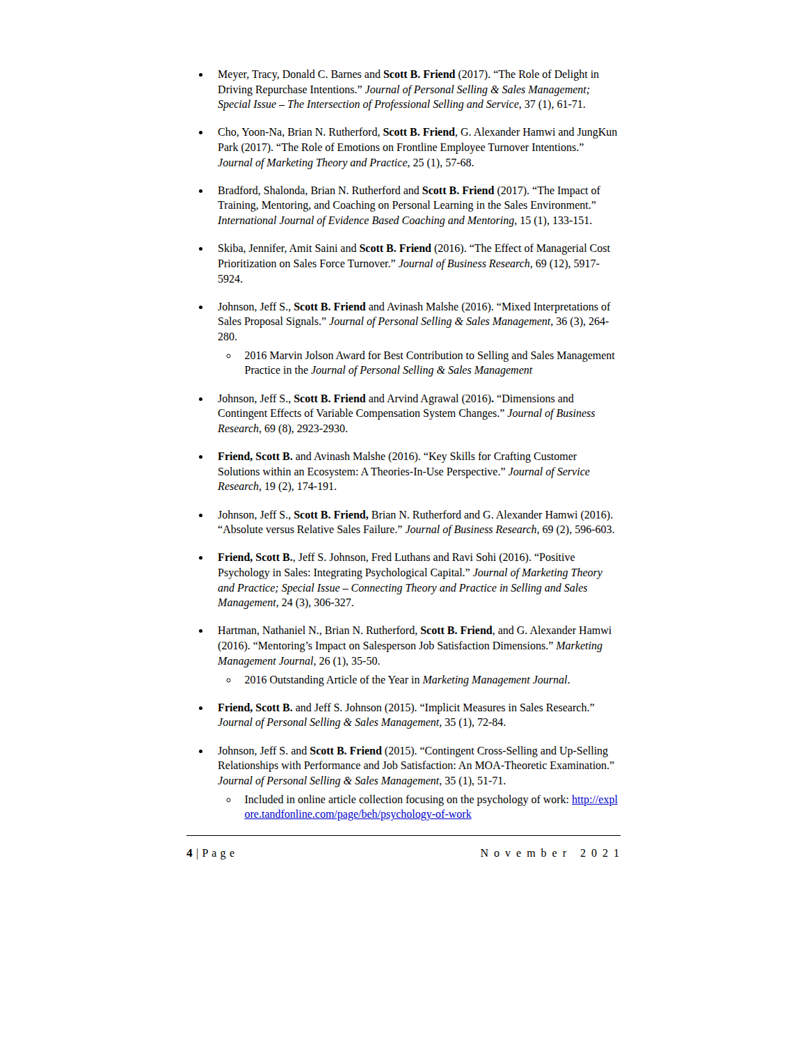Meyer, Tracy, Donald C. Barnes and Scott B. Friend (2017). “The Role of Delight in Driving Repurchase Intentions.” Journal of Personal Selling & Sales Management; Special Issue – The Intersection of Professional Selling and Service, 37 (1), 61-71.
Cho, Yoon-Na, Brian N. Rutherford, Scott B. Friend, G. Alexander Hamwi and JungKun Park (2017). “The Role of Emotions on Frontline Employee Turnover Intentions.” Journal of Marketing Theory and Practice, 25 (1), 57-68.
Bradford, Shalonda, Brian N. Rutherford and Scott B. Friend (2017). “The Impact of Training, Mentoring, and Coaching on Personal Learning in the Sales Environment.” International Journal of Evidence Based Coaching and Mentoring, 15 (1), 133-151.
Skiba, Jennifer, Amit Saini and Scott B. Friend (2016). “The Effect of Managerial Cost Prioritization on Sales Force Turnover.” Journal of Business Research, 69 (12), 5917-5924.
Johnson, Jeff S., Scott B. Friend and Avinash Malshe (2016). “Mixed Interpretations of Sales Proposal Signals.” Journal of Personal Selling & Sales Management, 36 (3), 264-280.
2016 Marvin Jolson Award for Best Contribution to Selling and Sales Management Practice in the Journal of Personal Selling & Sales Management
Johnson, Jeff S., Scott B. Friend and Arvind Agrawal (2016). “Dimensions and Contingent Effects of Variable Compensation System Changes.” Journal of Business Research, 69 (8), 2923-2930.
Friend, Scott B. and Avinash Malshe (2016). “Key Skills for Crafting Customer Solutions within an Ecosystem: A Theories-In-Use Perspective.” Journal of Service Research, 19 (2), 174-191.
Johnson, Jeff S., Scott B. Friend, Brian N. Rutherford and G. Alexander Hamwi (2016). “Absolute versus Relative Sales Failure.” Journal of Business Research, 69 (2), 596-603.
Friend, Scott B., Jeff S. Johnson, Fred Luthans and Ravi Sohi (2016). “Positive Psychology in Sales: Integrating Psychological Capital.” Journal of Marketing Theory and Practice; Special Issue – Connecting Theory and Practice in Selling and Sales Management, 24 (3), 306-327.
Hartman, Nathaniel N., Brian N. Rutherford, Scott B. Friend, and G. Alexander Hamwi (2016). “Mentoring’s Impact on Salesperson Job Satisfaction Dimensions.” Marketing Management Journal, 26 (1), 35-50.
2016 Outstanding Article of the Year in Marketing Management Journal.
Friend, Scott B. and Jeff S. Johnson (2015). “Implicit Measures in Sales Research.” Journal of Personal Selling & Sales Management, 35 (1), 72-84.
Johnson, Jeff S. and Scott B. Friend (2015). “Contingent Cross-Selling and Up-Selling Relationships with Performance and Job Satisfaction: An MOA-Theoretic Examination.” Journal of Personal Selling & Sales Management, 35 (1), 51-71.
Included in online article collection focusing on the psychology of work: http://explore.tandfonline.com/page/beh/psychology-of-work
4 | P a g e
N o v e m b e r 2 0 2 1